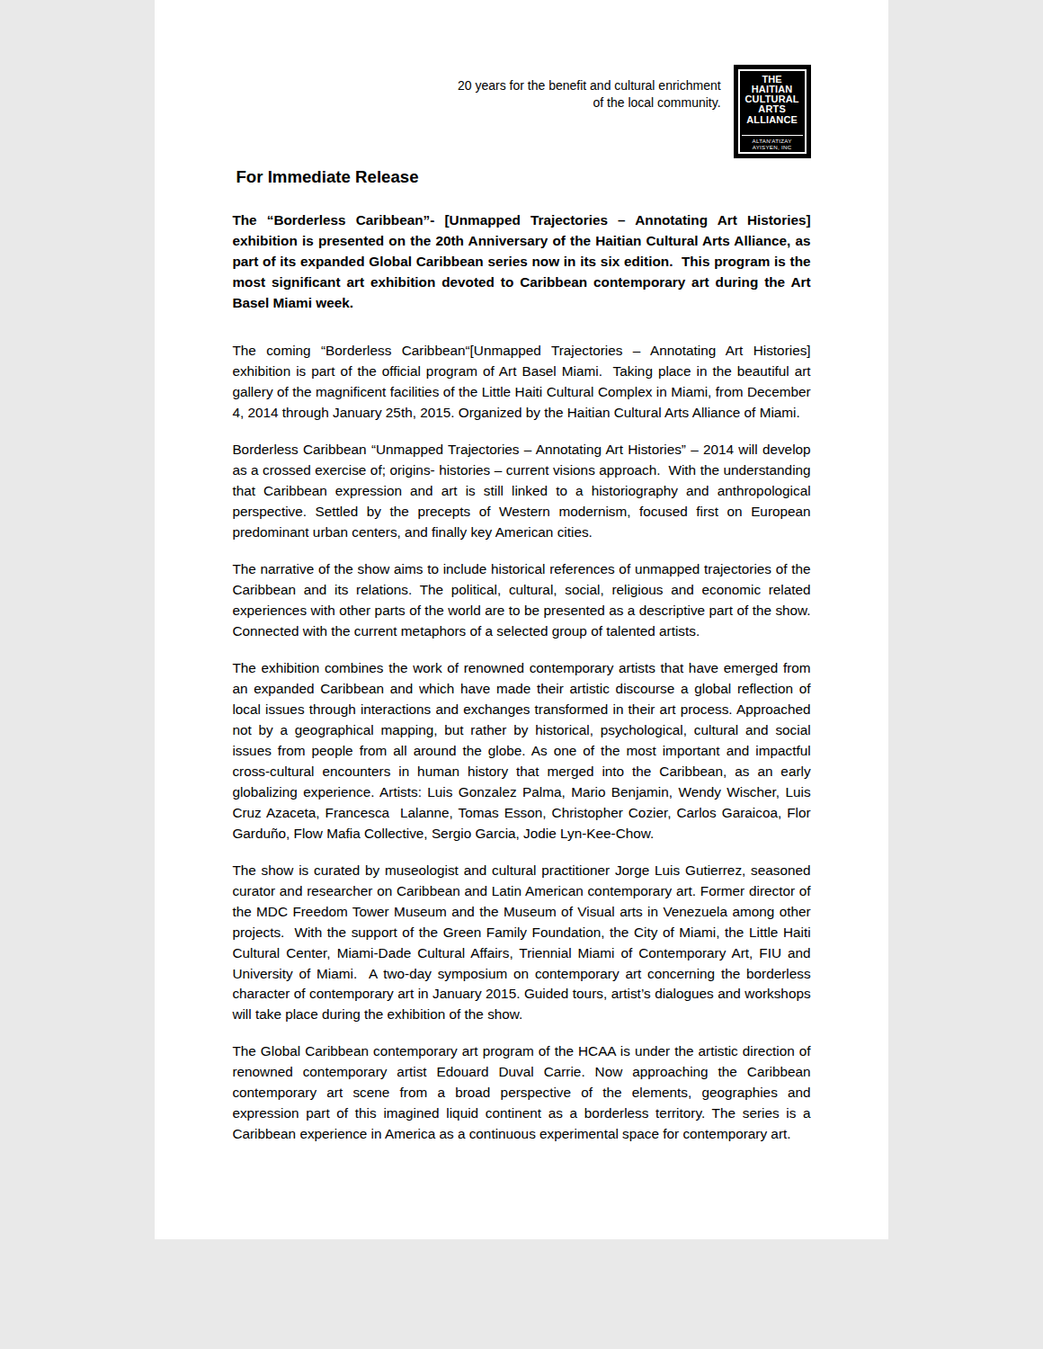20 years for the benefit and cultural enrichment of the local community.
THE
HAITIAN
CULTURAL
ARTS
ALLIANCE
Altan'Atizay Ayisyen, Inc
For Immediate Release
The “Borderless Caribbean”- [Unmapped Trajectories – Annotating Art Histories] exhibition is presented on the 20th Anniversary of the Haitian Cultural Arts Alliance, as part of its expanded Global Caribbean series now in its six edition. This program is the most significant art exhibition devoted to Caribbean contemporary art during the Art Basel Miami week.
The coming “Borderless Caribbean“[Unmapped Trajectories – Annotating Art Histories] exhibition is part of the official program of Art Basel Miami. Taking place in the beautiful art gallery of the magnificent facilities of the Little Haiti Cultural Complex in Miami, from December 4, 2014 through January 25th, 2015. Organized by the Haitian Cultural Arts Alliance of Miami.
Borderless Caribbean “Unmapped Trajectories – Annotating Art Histories” – 2014 will develop as a crossed exercise of; origins- histories – current visions approach. With the understanding that Caribbean expression and art is still linked to a historiography and anthropological perspective. Settled by the precepts of Western modernism, focused first on European predominant urban centers, and finally key American cities.
The narrative of the show aims to include historical references of unmapped trajectories of the Caribbean and its relations. The political, cultural, social, religious and economic related experiences with other parts of the world are to be presented as a descriptive part of the show. Connected with the current metaphors of a selected group of talented artists.
The exhibition combines the work of renowned contemporary artists that have emerged from an expanded Caribbean and which have made their artistic discourse a global reflection of local issues through interactions and exchanges transformed in their art process. Approached not by a geographical mapping, but rather by historical, psychological, cultural and social issues from people from all around the globe. As one of the most important and impactful cross-cultural encounters in human history that merged into the Caribbean, as an early globalizing experience. Artists: Luis Gonzalez Palma, Mario Benjamin, Wendy Wischer, Luis Cruz Azaceta, Francesca Lalanne, Tomas Esson, Christopher Cozier, Carlos Garaicoa, Flor Garduño, Flow Mafia Collective, Sergio Garcia, Jodie Lyn-Kee-Chow.
The show is curated by museologist and cultural practitioner Jorge Luis Gutierrez, seasoned curator and researcher on Caribbean and Latin American contemporary art. Former director of the MDC Freedom Tower Museum and the Museum of Visual arts in Venezuela among other projects. With the support of the Green Family Foundation, the City of Miami, the Little Haiti Cultural Center, Miami-Dade Cultural Affairs, Triennial Miami of Contemporary Art, FIU and University of Miami. A two-day symposium on contemporary art concerning the borderless character of contemporary art in January 2015. Guided tours, artist’s dialogues and workshops will take place during the exhibition of the show.
The Global Caribbean contemporary art program of the HCAA is under the artistic direction of renowned contemporary artist Edouard Duval Carrie. Now approaching the Caribbean contemporary art scene from a broad perspective of the elements, geographies and expression part of this imagined liquid continent as a borderless territory. The series is a Caribbean experience in America as a continuous experimental space for contemporary art.